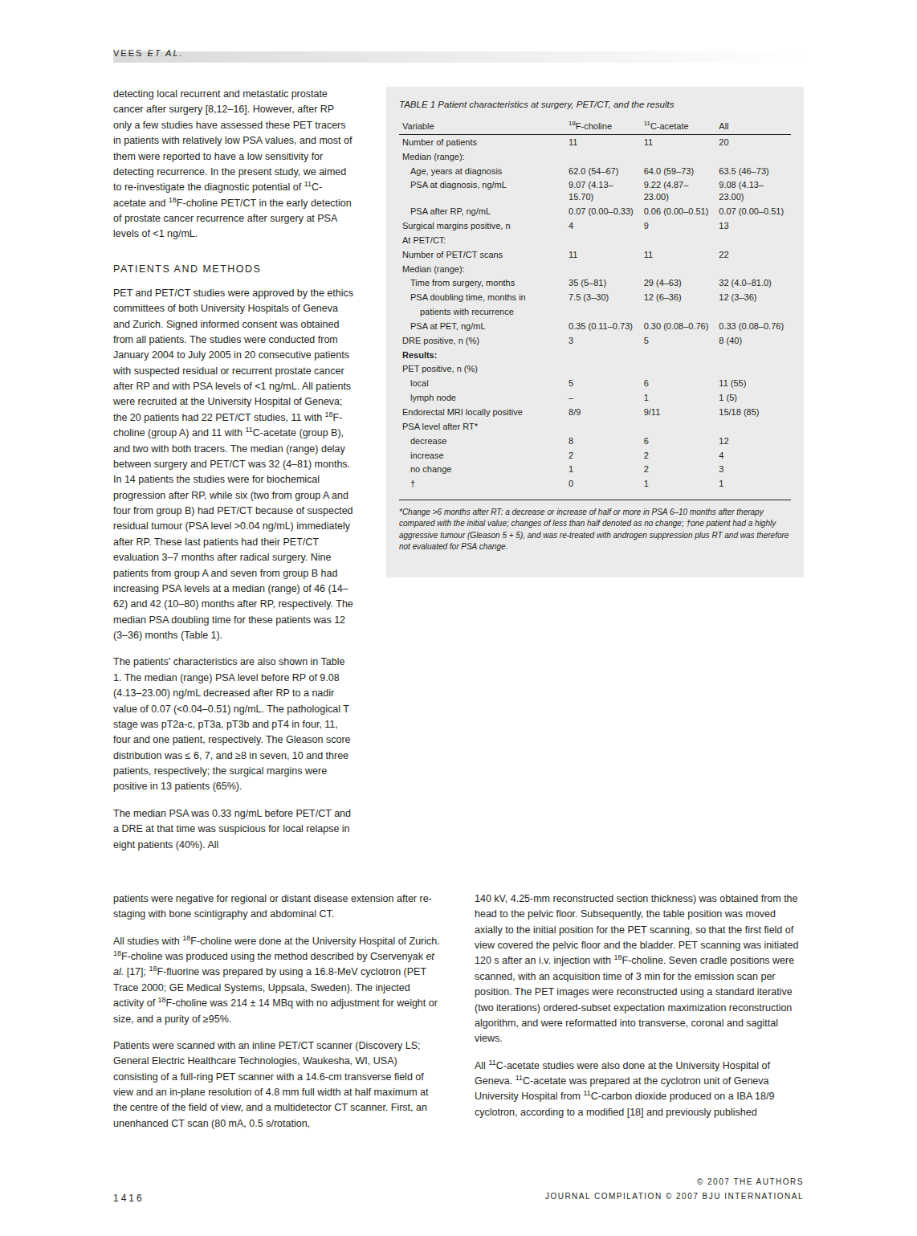VEES ET AL.
detecting local recurrent and metastatic prostate cancer after surgery [8,12–16]. However, after RP only a few studies have assessed these PET tracers in patients with relatively low PSA values, and most of them were reported to have a low sensitivity for detecting recurrence. In the present study, we aimed to re-investigate the diagnostic potential of 11C-acetate and 18F-choline PET/CT in the early detection of prostate cancer recurrence after surgery at PSA levels of <1 ng/mL.
PATIENTS AND METHODS
PET and PET/CT studies were approved by the ethics committees of both University Hospitals of Geneva and Zurich. Signed informed consent was obtained from all patients. The studies were conducted from January 2004 to July 2005 in 20 consecutive patients with suspected residual or recurrent prostate cancer after RP and with PSA levels of <1 ng/mL. All patients were recruited at the University Hospital of Geneva; the 20 patients had 22 PET/CT studies, 11 with 18F-choline (group A) and 11 with 11C-acetate (group B), and two with both tracers. The median (range) delay between surgery and PET/CT was 32 (4–81) months. In 14 patients the studies were for biochemical progression after RP, while six (two from group A and four from group B) had PET/CT because of suspected residual tumour (PSA level >0.04 ng/mL) immediately after RP. These last patients had their PET/CT evaluation 3–7 months after radical surgery. Nine patients from group A and seven from group B had increasing PSA levels at a median (range) of 46 (14–62) and 42 (10–80) months after RP, respectively. The median PSA doubling time for these patients was 12 (3–36) months (Table 1).
The patients' characteristics are also shown in Table 1. The median (range) PSA level before RP of 9.08 (4.13–23.00) ng/mL decreased after RP to a nadir value of 0.07 (<0.04–0.51) ng/mL. The pathological T stage was pT2a-c, pT3a, pT3b and pT4 in four, 11, four and one patient, respectively. The Gleason score distribution was ≤ 6, 7, and ≥8 in seven, 10 and three patients, respectively; the surgical margins were positive in 13 patients (65%).
The median PSA was 0.33 ng/mL before PET/CT and a DRE at that time was suspicious for local relapse in eight patients (40%). All
TABLE 1 Patient characteristics at surgery, PET/CT, and the results
| Variable | 18 F-choline | 11 C-acetate | All |
| --- | --- | --- | --- |
| Number of patients | 11 | 11 | 20 |
| Median (range): | | | |
| Age, years at diagnosis | 62.0 (54–67) | 64.0 (59–73) | 63.5 (46–73) |
| PSA at diagnosis, ng/mL | 9.07 (4.13–15.70) | 9.22 (4.87–23.00) | 9.08 (4.13–23.00) |
| PSA after RP, ng/mL | 0.07 (0.00–0.33) | 0.06 (0.00–0.51) | 0.07 (0.00–0.51) |
| Surgical margins positive, n | 4 | 9 | 13 |
| At PET/CT: | | | |
| Number of PET/CT scans | 11 | 11 | 22 |
| Median (range): | | | |
| Time from surgery, months | 35 (5–81) | 29 (4–63) | 32 (4.0–81.0) |
| PSA doubling time, months in | 7.5 (3–30) | 12 (6–36) | 12 (3–36) |
| patients with recurrence | | | |
| PSA at PET, ng/mL | 0.35 (0.11–0.73) | 0.30 (0.08–0.76) | 0.33 (0.08–0.76) |
| DRE positive, n (%) | 3 | 5 | 8 (40) |
| Results: | | | |
| PET positive, n (%) | | | |
| local | 5 | 6 | 11 (55) |
| lymph node | – | 1 | 1 (5) |
| Endorectal MRI locally positive | 8/9 | 9/11 | 15/18 (85) |
| PSA level after RT* | | | |
| decrease | 8 | 6 | 12 |
| increase | 2 | 2 | 4 |
| no change | 1 | 2 | 3 |
| † | 0 | 1 | 1 |
*Change >6 months after RT: a decrease or increase of half or more in PSA 6–10 months after therapy compared with the initial value; changes of less than half denoted as no change; †one patient had a highly aggressive tumour (Gleason 5 + 5), and was re-treated with androgen suppression plus RT and was therefore not evaluated for PSA change.
patients were negative for regional or distant disease extension after re-staging with bone scintigraphy and abdominal CT.
All studies with 18F-choline were done at the University Hospital of Zurich. 18F-choline was produced using the method described by Cservenyak et al. [17]; 18F-fluorine was prepared by using a 16.8-MeV cyclotron (PET Trace 2000; GE Medical Systems, Uppsala, Sweden). The injected activity of 18F-choline was 214 ± 14 MBq with no adjustment for weight or size, and a purity of ≥95%.
Patients were scanned with an inline PET/CT scanner (Discovery LS; General Electric Healthcare Technologies, Waukesha, WI, USA) consisting of a full-ring PET scanner with a 14.6-cm transverse field of view and an in-plane resolution of 4.8 mm full width at half maximum at the centre of the field of view, and a multidetector CT scanner. First, an unenhanced CT scan (80 mA, 0.5 s/rotation,
140 kV, 4.25-mm reconstructed section thickness) was obtained from the head to the pelvic floor. Subsequently, the table position was moved axially to the initial position for the PET scanning, so that the first field of view covered the pelvic floor and the bladder. PET scanning was initiated 120 s after an i.v. injection with 18F-choline. Seven cradle positions were scanned, with an acquisition time of 3 min for the emission scan per position. The PET images were reconstructed using a standard iterative (two iterations) ordered-subset expectation maximization reconstruction algorithm, and were reformatted into transverse, coronal and sagittal views.
All 11C-acetate studies were also done at the University Hospital of Geneva. 11C-acetate was prepared at the cyclotron unit of Geneva University Hospital from 11C-carbon dioxide produced on a IBA 18/9 cyclotron, according to a modified [18] and previously published
1416
© 2007 THE AUTHORS
JOURNAL COMPILATION © 2007 BJU INTERNATIONAL